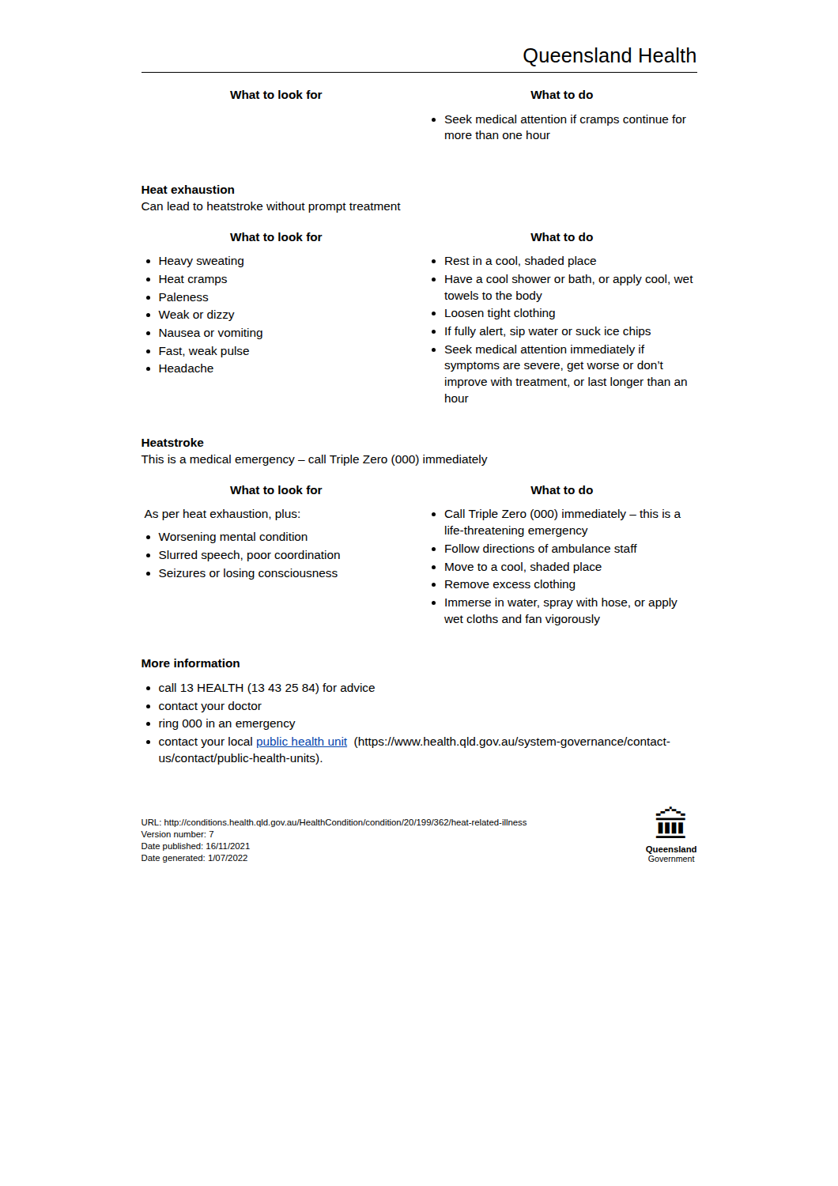Queensland Health
What to look for
What to do
Seek medical attention if cramps continue for more than one hour
Heat exhaustion
Can lead to heatstroke without prompt treatment
What to look for
Heavy sweating
Heat cramps
Paleness
Weak or dizzy
Nausea or vomiting
Fast, weak pulse
Headache
What to do
Rest in a cool, shaded place
Have a cool shower or bath, or apply cool, wet towels to the body
Loosen tight clothing
If fully alert, sip water or suck ice chips
Seek medical attention immediately if symptoms are severe, get worse or don’t improve with treatment, or last longer than an hour
Heatstroke
This is a medical emergency – call Triple Zero (000) immediately
What to look for
As per heat exhaustion, plus:
Worsening mental condition
Slurred speech, poor coordination
Seizures or losing consciousness
What to do
Call Triple Zero (000) immediately – this is a life-threatening emergency
Follow directions of ambulance staff
Move to a cool, shaded place
Remove excess clothing
Immerse in water, spray with hose, or apply wet cloths and fan vigorously
More information
call 13 HEALTH (13 43 25 84) for advice
contact your doctor
ring 000 in an emergency
contact your local public health unit (https://www.health.qld.gov.au/system-governance/contact-us/contact/public-health-units).
URL: http://conditions.health.qld.gov.au/HealthCondition/condition/20/199/362/heat-related-illness
Version number: 7
Date published: 16/11/2021
Date generated: 1/07/2022
🏛 Queensland
Government